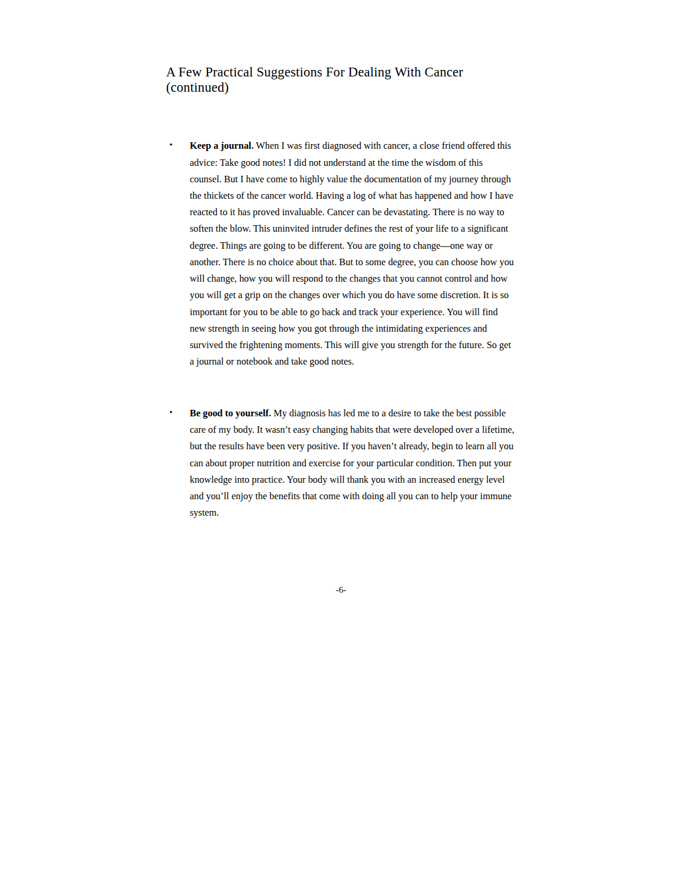A Few Practical Suggestions For Dealing With Cancer (continued)
Keep a journal. When I was first diagnosed with cancer, a close friend offered this advice: Take good notes! I did not understand at the time the wisdom of this counsel. But I have come to highly value the documentation of my journey through the thickets of the cancer world. Having a log of what has happened and how I have reacted to it has proved invaluable. Cancer can be devastating. There is no way to soften the blow. This uninvited intruder defines the rest of your life to a significant degree. Things are going to be different. You are going to change—one way or another. There is no choice about that. But to some degree, you can choose how you will change, how you will respond to the changes that you cannot control and how you will get a grip on the changes over which you do have some discretion. It is so important for you to be able to go back and track your experience. You will find new strength in seeing how you got through the intimidating experiences and survived the frightening moments. This will give you strength for the future. So get a journal or notebook and take good notes.
Be good to yourself. My diagnosis has led me to a desire to take the best possible care of my body. It wasn’t easy changing habits that were developed over a lifetime, but the results have been very positive. If you haven’t already, begin to learn all you can about proper nutrition and exercise for your particular condition. Then put your knowledge into practice. Your body will thank you with an increased energy level and you’ll enjoy the benefits that come with doing all you can to help your immune system.
-6-